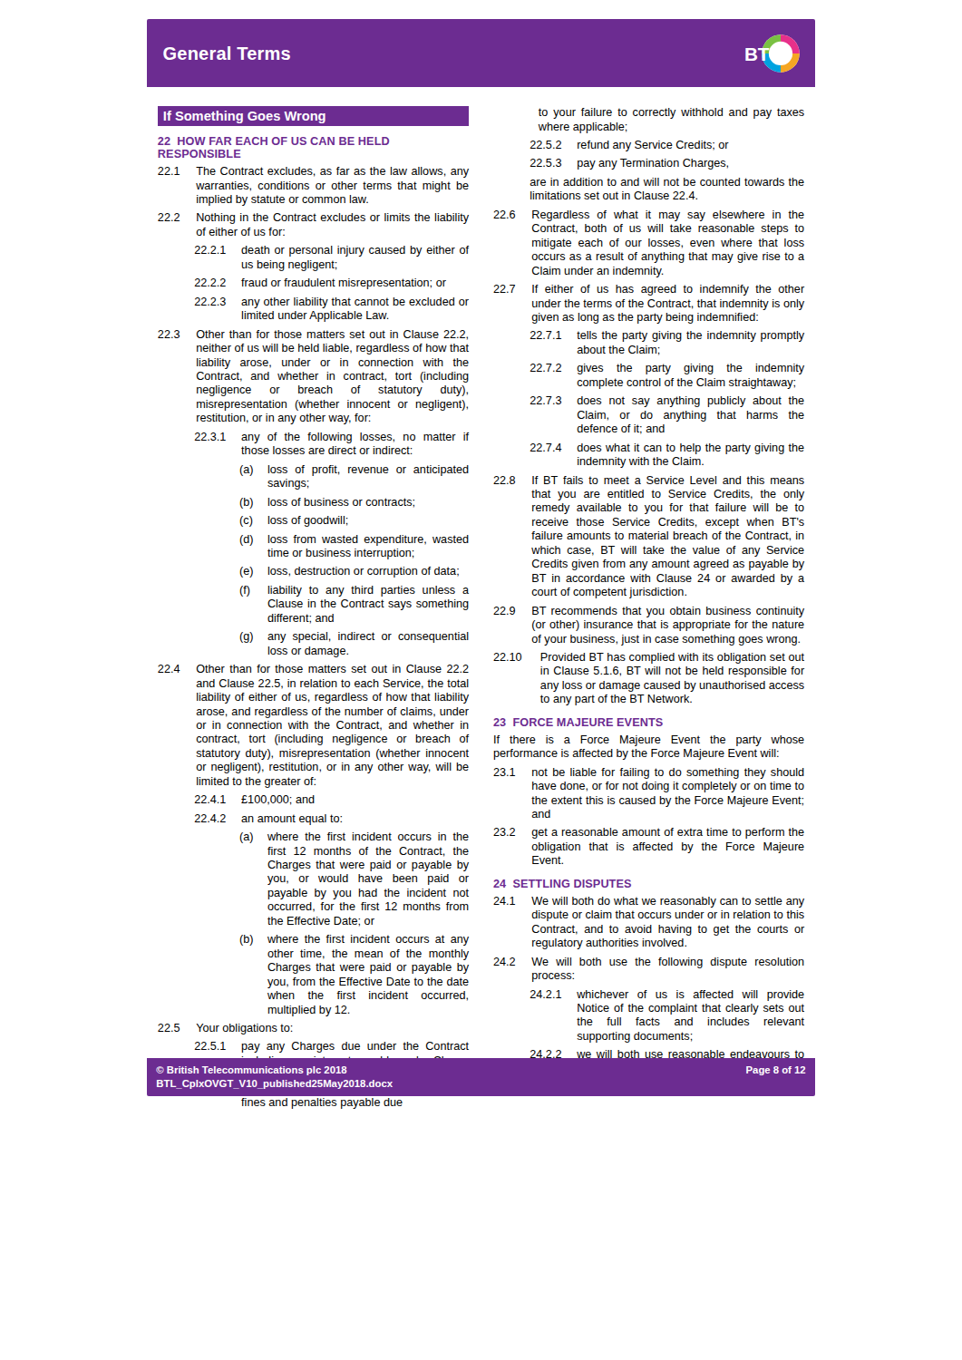General Terms BT
If Something Goes Wrong
22 HOW FAR EACH OF US CAN BE HELD RESPONSIBLE
22.1 The Contract excludes, as far as the law allows, any warranties, conditions or other terms that might be implied by statute or common law.
22.2 Nothing in the Contract excludes or limits the liability of either of us for:
22.2.1 death or personal injury caused by either of us being negligent;
22.2.2 fraud or fraudulent misrepresentation; or
22.2.3 any other liability that cannot be excluded or limited under Applicable Law.
22.3 Other than for those matters set out in Clause 22.2, neither of us will be held liable, regardless of how that liability arose, under or in connection with the Contract, and whether in contract, tort (including negligence or breach of statutory duty), misrepresentation (whether innocent or negligent), restitution, or in any other way, for:
22.3.1 any of the following losses, no matter if those losses are direct or indirect:
(a) loss of profit, revenue or anticipated savings;
(b) loss of business or contracts;
(c) loss of goodwill;
(d) loss from wasted expenditure, wasted time or business interruption;
(e) loss, destruction or corruption of data;
(f) liability to any third parties unless a Clause in the Contract says something different; and
(g) any special, indirect or consequential loss or damage.
22.4 Other than for those matters set out in Clause 22.2 and Clause 22.5, in relation to each Service, the total liability of either of us, regardless of how that liability arose, and regardless of the number of claims, under or in connection with the Contract, and whether in contract, tort (including negligence or breach of statutory duty), misrepresentation (whether innocent or negligent), restitution, or in any other way, will be limited to the greater of:
22.4.1 £100,000; and
22.4.2 an amount equal to:
(a) where the first incident occurs in the first 12 months of the Contract, the Charges that were paid or payable by you, or would have been paid or payable by you had the incident not occurred, for the first 12 months from the Effective Date; or
(b) where the first incident occurs at any other time, the mean of the monthly Charges that were paid or payable by you, from the Effective Date to the date when the first incident occurred, multiplied by 12.
22.5 Your obligations to:
22.5.1 pay any Charges due under the Contract including any interest payable under Clause 10.1.1(b) and any taxes due in connection with the Charges, together with any interest, fines and penalties payable due
to your failure to correctly withhold and pay taxes where applicable;
22.5.2 refund any Service Credits; or
22.5.3 pay any Termination Charges,
are in addition to and will not be counted towards the limitations set out in Clause 22.4.
22.6 Regardless of what it may say elsewhere in the Contract, both of us will take reasonable steps to mitigate each of our losses, even where that loss occurs as a result of anything that may give rise to a Claim under an indemnity.
22.7 If either of us has agreed to indemnify the other under the terms of the Contract, that indemnity is only given as long as the party being indemnified:
22.7.1 tells the party giving the indemnity promptly about the Claim;
22.7.2 gives the party giving the indemnity complete control of the Claim straightaway;
22.7.3 does not say anything publicly about the Claim, or do anything that harms the defence of it; and
22.7.4 does what it can to help the party giving the indemnity with the Claim.
22.8 If BT fails to meet a Service Level and this means that you are entitled to Service Credits, the only remedy available to you for that failure will be to receive those Service Credits, except when BT's failure amounts to material breach of the Contract, in which case, BT will take the value of any Service Credits given from any amount agreed as payable by BT in accordance with Clause 24 or awarded by a court of competent jurisdiction.
22.9 BT recommends that you obtain business continuity (or other) insurance that is appropriate for the nature of your business, just in case something goes wrong.
22.10 Provided BT has complied with its obligation set out in Clause 5.1.6, BT will not be held responsible for any loss or damage caused by unauthorised access to any part of the BT Network.
23 FORCE MAJEURE EVENTS
If there is a Force Majeure Event the party whose performance is affected by the Force Majeure Event will:
23.1 not be liable for failing to do something they should have done, or for not doing it completely or on time to the extent this is caused by the Force Majeure Event; and
23.2 get a reasonable amount of extra time to perform the obligation that is affected by the Force Majeure Event.
24 SETTLING DISPUTES
24.1 We will both do what we reasonably can to settle any dispute or claim that occurs under or in relation to this Contract, and to avoid having to get the courts or regulatory authorities involved.
24.2 We will both use the following dispute resolution process:
24.2.1 whichever of us is affected will provide Notice of the complaint that clearly sets out the full facts and includes relevant supporting documents;
24.2.2 we will both use reasonable endeavours to settle the dispute within 14 days of getting the complaint
© British Telecommunications plc 2018
BTL_CplxOVGT_V10_published25May2018.docx
Page 8 of 12